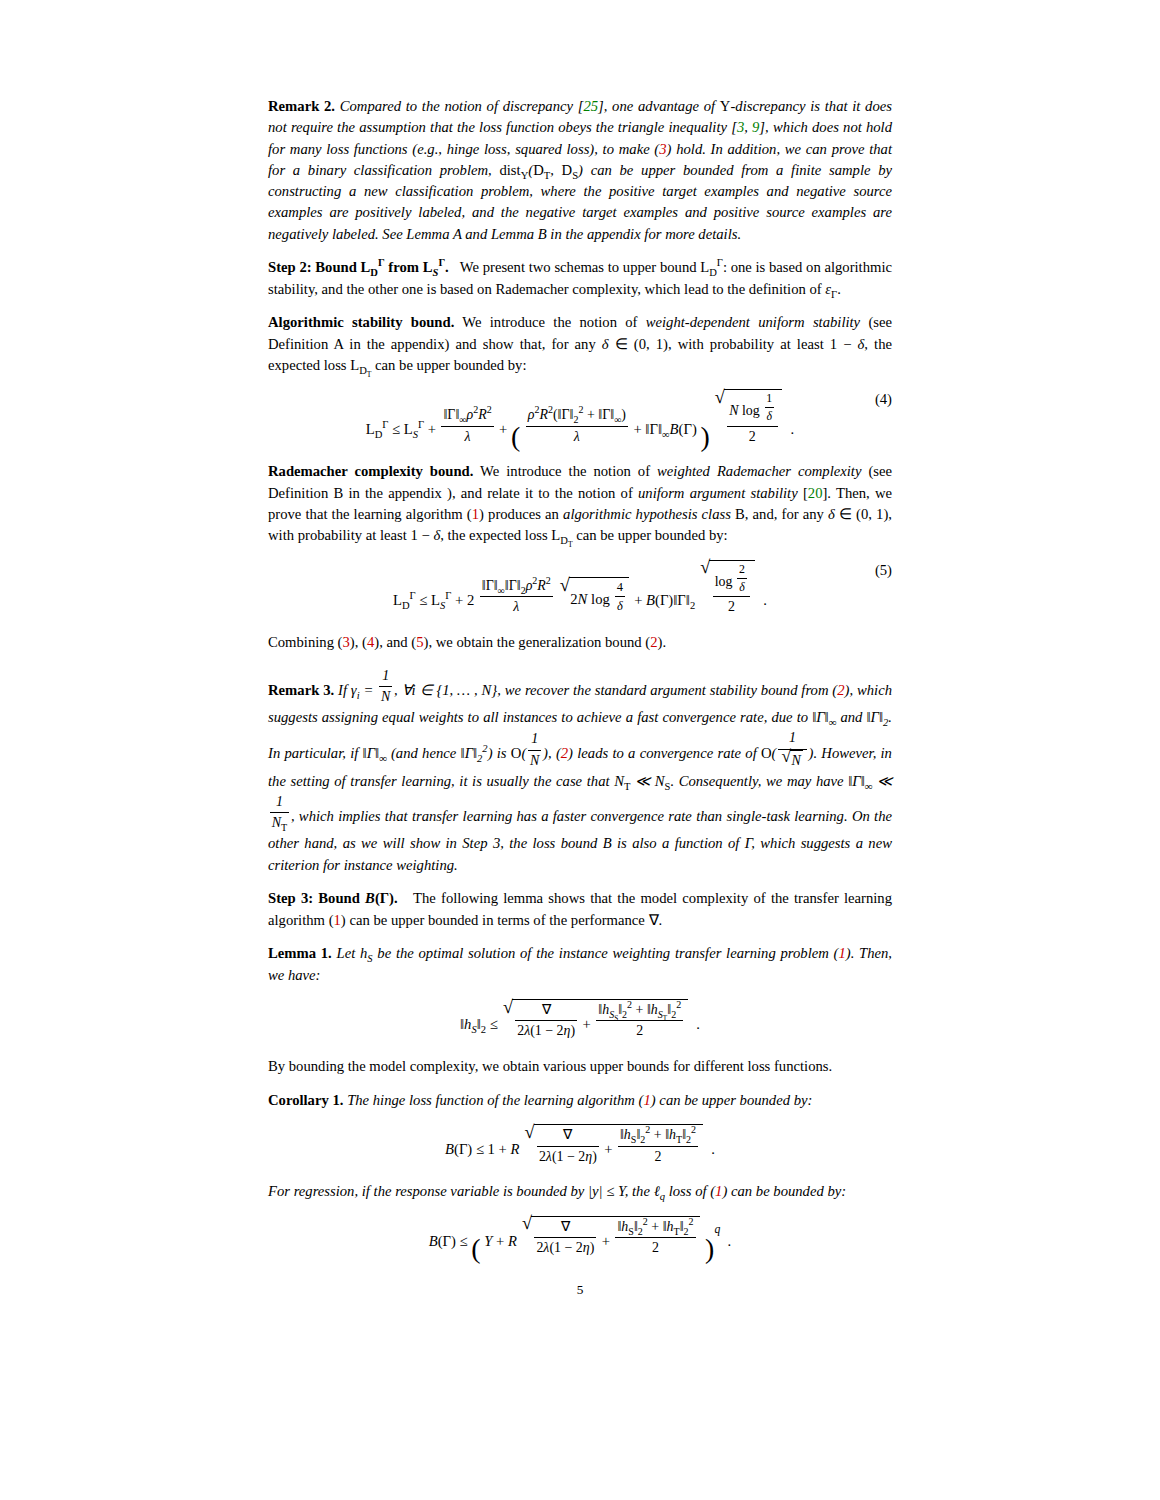Remark 2. Compared to the notion of discrepancy [25], one advantage of Y-discrepancy is that it does not require the assumption that the loss function obeys the triangle inequality [3, 9], which does not hold for many loss functions (e.g., hinge loss, squared loss), to make (3) hold. In addition, we can prove that for a binary classification problem, distY(DT, DS) can be upper bounded from a finite sample by constructing a new classification problem, where the positive target examples and negative source examples are positively labeled, and the negative target examples and positive source examples are negatively labeled. See Lemma A and Lemma B in the appendix for more details.
Step 2: Bound LDΓ from LSΓ. We present two schemas to upper bound LDΓ: one is based on algorithmic stability, and the other one is based on Rademacher complexity, which lead to the definition of εΓ.
Algorithmic stability bound. We introduce the notion of weight-dependent uniform stability (see Definition A in the appendix) and show that, for any δ ∈ (0, 1), with probability at least 1 − δ, the expected loss LDT can be upper bounded by:
LDΓ ≤ LSΓ + ‖Γ‖∞ρ2R2 λ + ( ρ2R2(‖Γ‖22 + ‖Γ‖∞) λ + ‖Γ‖∞B(Γ) ) N log 1 δ 2 . (4)
Rademacher complexity bound. We introduce the notion of weighted Rademacher complexity (see Definition B in the appendix ), and relate it to the notion of uniform argument stability [20]. Then, we prove that the learning algorithm (1) produces an algorithmic hypothesis class B, and, for any δ ∈ (0, 1), with probability at least 1 − δ, the expected loss LDT can be upper bounded by:
LDΓ ≤ LSΓ + 2 ‖Γ‖∞‖Γ‖2ρ2R2 λ 2N log 4 δ + B(Γ)‖Γ‖2 log 2 δ 2 . (5)
Combining (3), (4), and (5), we obtain the generalization bound (2).
Remark 3. If γi = 1 N, ∀i ∈ {1, … , N}, we recover the standard argument stability bound from (2), which suggests assigning equal weights to all instances to achieve a fast convergence rate, due to ‖Γ‖∞ and ‖Γ‖2. In particular, if ‖Γ‖∞ (and hence ‖Γ‖22) is O(1 N), (2) leads to a convergence rate of O(1 N). However, in the setting of transfer learning, it is usually the case that NT ≪ NS. Consequently, we may have ‖Γ‖∞ ≪ 1 NT, which implies that transfer learning has a faster convergence rate than single-task learning. On the other hand, as we will show in Step 3, the loss bound B is also a function of Γ, which suggests a new criterion for instance weighting.
Step 3: Bound B(Γ). The following lemma shows that the model complexity of the transfer learning algorithm (1) can be upper bounded in terms of the performance ∇.
Lemma 1. Let hS be the optimal solution of the instance weighting transfer learning problem (1). Then, we have:
‖hS‖2 ≤ ∇2λ(1 − 2η) + ‖hSS‖22 + ‖hST‖222 .
By bounding the model complexity, we obtain various upper bounds for different loss functions.
Corollary 1. The hinge loss function of the learning algorithm (1) can be upper bounded by:
B(Γ) ≤ 1 + R ∇2λ(1 − 2η) + ‖hS‖22 + ‖hT‖222 .
For regression, if the response variable is bounded by |y| ≤ Y, the ℓq loss of (1) can be bounded by:
B(Γ) ≤ ( Y + R ∇2λ(1 − 2η) + ‖hS‖22 + ‖hT‖222 )q .
5